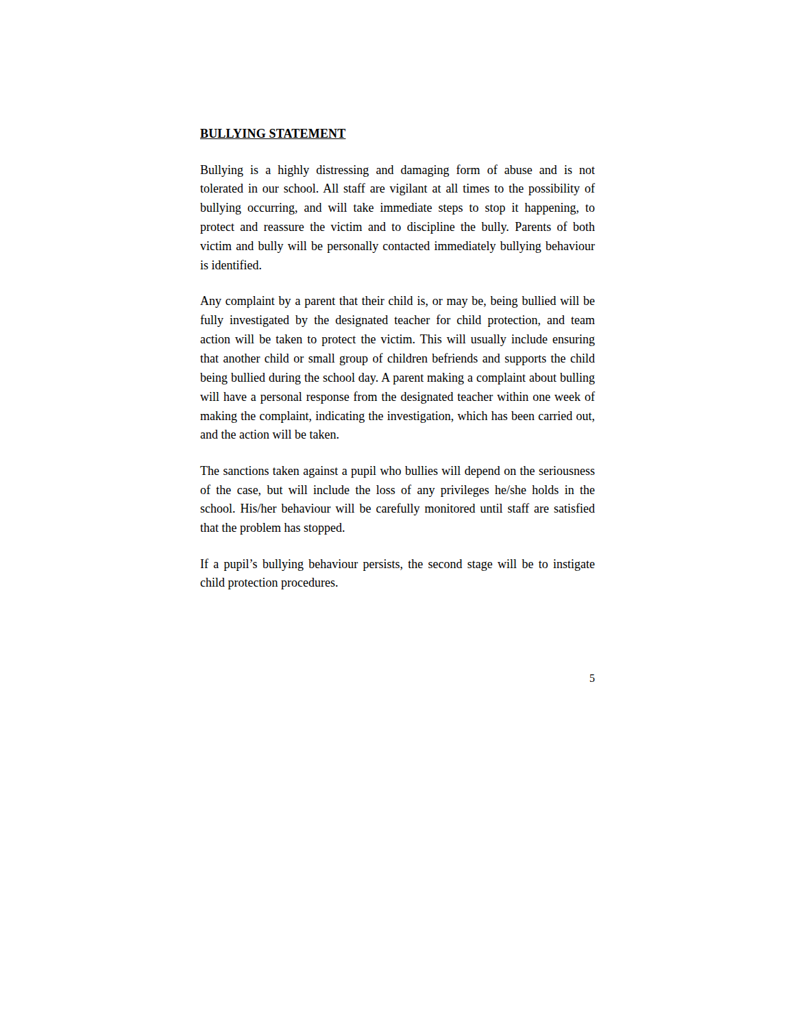BULLYING STATEMENT
Bullying is a highly distressing and damaging form of abuse and is not tolerated in our school. All staff are vigilant at all times to the possibility of bullying occurring, and will take immediate steps to stop it happening, to protect and reassure the victim and to discipline the bully. Parents of both victim and bully will be personally contacted immediately bullying behaviour is identified.
Any complaint by a parent that their child is, or may be, being bullied will be fully investigated by the designated teacher for child protection, and team action will be taken to protect the victim. This will usually include ensuring that another child or small group of children befriends and supports the child being bullied during the school day. A parent making a complaint about bulling will have a personal response from the designated teacher within one week of making the complaint, indicating the investigation, which has been carried out, and the action will be taken.
The sanctions taken against a pupil who bullies will depend on the seriousness of the case, but will include the loss of any privileges he/she holds in the school. His/her behaviour will be carefully monitored until staff are satisfied that the problem has stopped.
If a pupil’s bullying behaviour persists, the second stage will be to instigate child protection procedures.
5